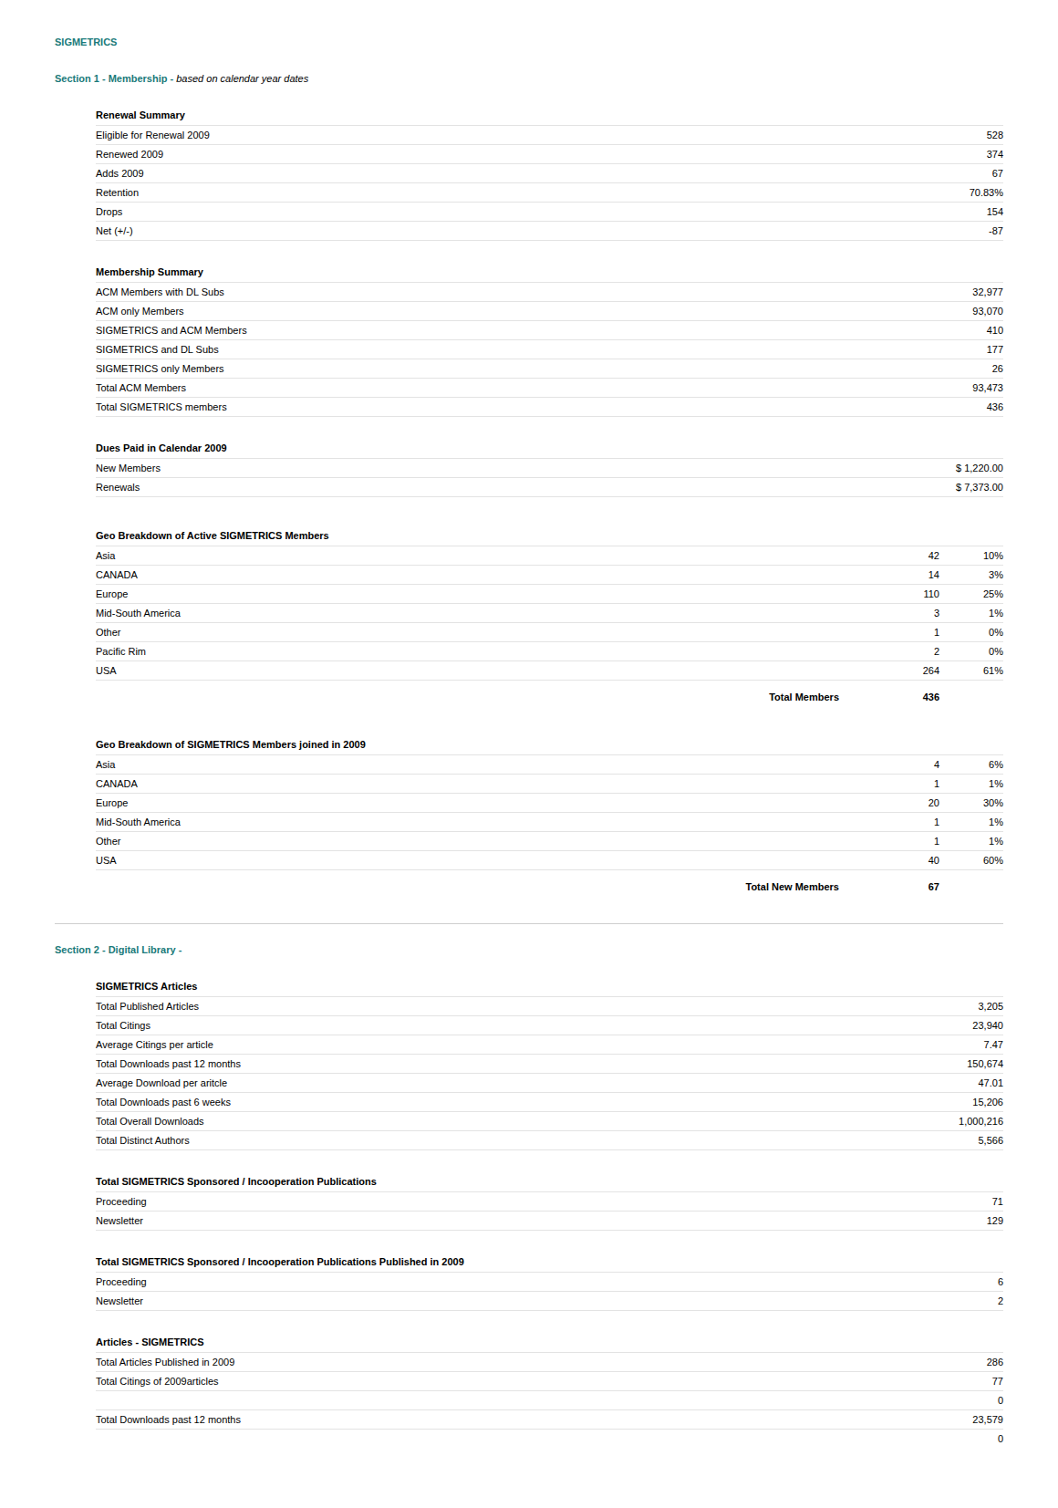SIGMETRICS
Section 1 - Membership - based on calendar year dates
| Renewal Summary |
| Eligible for Renewal 2009 | 528 |
| Renewed 2009 | 374 |
| Adds 2009 | 67 |
| Retention | 70.83% |
| Drops | 154 |
| Net (+/-) | -87 |
| Membership Summary |
| ACM Members with DL Subs | 32,977 |
| ACM only Members | 93,070 |
| SIGMETRICS and ACM Members | 410 |
| SIGMETRICS and DL Subs | 177 |
| SIGMETRICS only Members | 26 |
| Total ACM Members | 93,473 |
| Total SIGMETRICS members | 436 |
| Dues Paid in Calendar 2009 |
| New Members | $ 1,220.00 |
| Renewals | $ 7,373.00 |
| Geo Breakdown of Active SIGMETRICS Members |
| Asia | 42 | 10% |
| CANADA | 14 | 3% |
| Europe | 110 | 25% |
| Mid-South America | 3 | 1% |
| Other | 1 | 0% |
| Pacific Rim | 2 | 0% |
| USA | 264 | 61% |
| Total Members | 436 | |
| Geo Breakdown of SIGMETRICS Members joined in 2009 |
| Asia | 4 | 6% |
| CANADA | 1 | 1% |
| Europe | 20 | 30% |
| Mid-South America | 1 | 1% |
| Other | 1 | 1% |
| USA | 40 | 60% |
| Total New Members | 67 | |
Section 2 - Digital Library -
| SIGMETRICS Articles |
| Total Published Articles | 3,205 |
| Total Citings | 23,940 |
| Average Citings per article | 7.47 |
| Total Downloads past 12 months | 150,674 |
| Average Download per aritcle | 47.01 |
| Total Downloads past 6 weeks | 15,206 |
| Total Overall Downloads | 1,000,216 |
| Total Distinct Authors | 5,566 |
| Total SIGMETRICS Sponsored / Incooperation Publications |
| Proceeding | 71 |
| Newsletter | 129 |
| Total SIGMETRICS Sponsored / Incooperation Publications Published in 2009 |
| Proceeding | 6 |
| Newsletter | 2 |
| Articles - SIGMETRICS |
| Total Articles Published in 2009 | 286 |
| Total Citings of 2009articles | 77 |
| | 0 |
| Total Downloads past 12 months | 23,579 |
| | 0 |